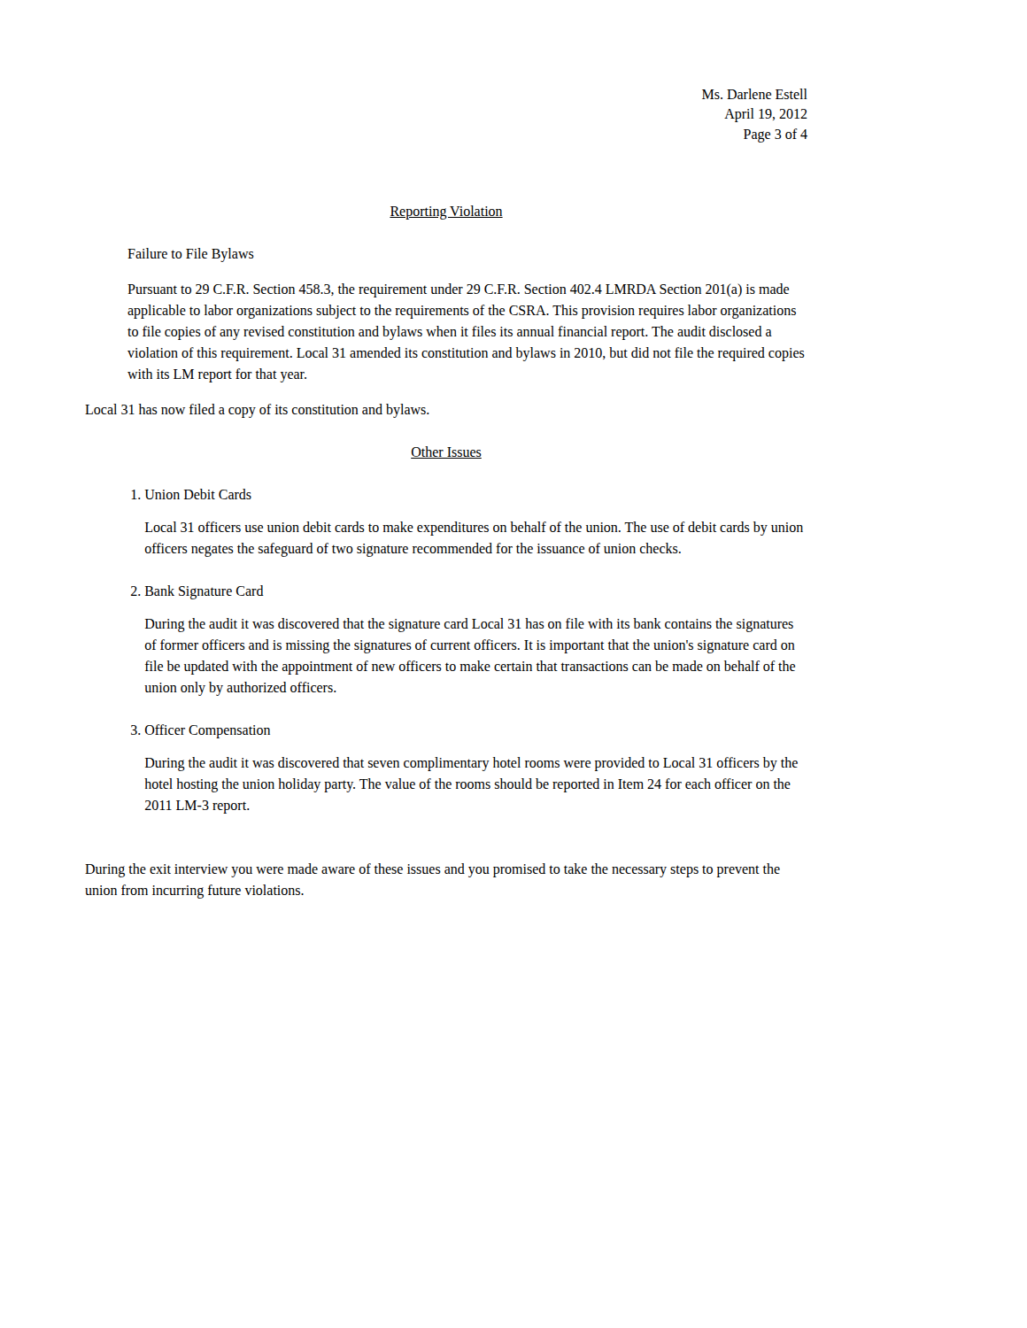Ms. Darlene Estell
April 19, 2012
Page 3 of 4
Reporting Violation
Failure to File Bylaws
Pursuant to 29 C.F.R. Section 458.3, the requirement under 29 C.F.R. Section 402.4 LMRDA Section 201(a) is made applicable to labor organizations subject to the requirements of the CSRA. This provision requires labor organizations to file copies of any revised constitution and bylaws when it files its annual financial report. The audit disclosed a violation of this requirement. Local 31 amended its constitution and bylaws in 2010, but did not file the required copies with its LM report for that year.
Local 31 has now filed a copy of its constitution and bylaws.
Other Issues
Union Debit Cards
Local 31 officers use union debit cards to make expenditures on behalf of the union. The use of debit cards by union officers negates the safeguard of two signature recommended for the issuance of union checks.
Bank Signature Card
During the audit it was discovered that the signature card Local 31 has on file with its bank contains the signatures of former officers and is missing the signatures of current officers. It is important that the union's signature card on file be updated with the appointment of new officers to make certain that transactions can be made on behalf of the union only by authorized officers.
Officer Compensation
During the audit it was discovered that seven complimentary hotel rooms were provided to Local 31 officers by the hotel hosting the union holiday party. The value of the rooms should be reported in Item 24 for each officer on the 2011 LM-3 report.
During the exit interview you were made aware of these issues and you promised to take the necessary steps to prevent the union from incurring future violations.